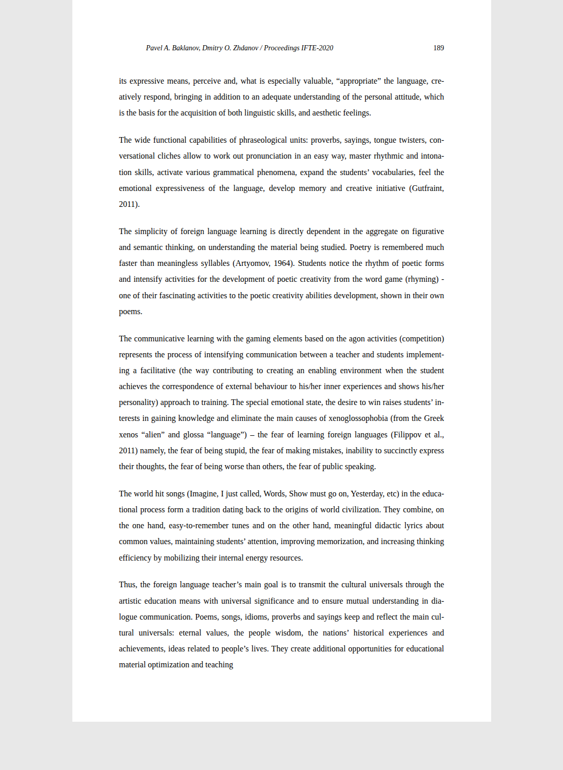Pavel A. Baklanov, Dmitry O. Zhdanov / Proceedings IFTE-2020 189
its expressive means, perceive and, what is especially valuable, “appropriate” the language, creatively respond, bringing in addition to an adequate understanding of the personal attitude, which is the basis for the acquisition of both linguistic skills, and aesthetic feelings.
The wide functional capabilities of phraseological units: proverbs, sayings, tongue twisters, conversational cliches allow to work out pronunciation in an easy way, master rhythmic and intonation skills, activate various grammatical phenomena, expand the students’ vocabularies, feel the emotional expressiveness of the language, develop memory and creative initiative (Gutfraint, 2011).
The simplicity of foreign language learning is directly dependent in the aggregate on figurative and semantic thinking, on understanding the material being studied. Poetry is remembered much faster than meaningless syllables (Artyomov, 1964). Students notice the rhythm of poetic forms and intensify activities for the development of poetic creativity from the word game (rhyming) - one of their fascinating activities to the poetic creativity abilities development, shown in their own poems.
The communicative learning with the gaming elements based on the agon activities (competition) represents the process of intensifying communication between a teacher and students implementing a facilitative (the way contributing to creating an enabling environment when the student achieves the correspondence of external behaviour to his/her inner experiences and shows his/her personality) approach to training. The special emotional state, the desire to win raises students’ interests in gaining knowledge and eliminate the main causes of xenoglossophobia (from the Greek xenos “alien” and glossa “language”) – the fear of learning foreign languages (Filippov et al., 2011) namely, the fear of being stupid, the fear of making mistakes, inability to succinctly express their thoughts, the fear of being worse than others, the fear of public speaking.
The world hit songs (Imagine, I just called, Words, Show must go on, Yesterday, etc) in the educational process form a tradition dating back to the origins of world civilization. They combine, on the one hand, easy-to-remember tunes and on the other hand, meaningful didactic lyrics about common values, maintaining students’ attention, improving memorization, and increasing thinking efficiency by mobilizing their internal energy resources.
Thus, the foreign language teacher’s main goal is to transmit the cultural universals through the artistic education means with universal significance and to ensure mutual understanding in dialogue communication. Poems, songs, idioms, proverbs and sayings keep and reflect the main cultural universals: eternal values, the people wisdom, the nations’ historical experiences and achievements, ideas related to people’s lives. They create additional opportunities for educational material optimization and teaching